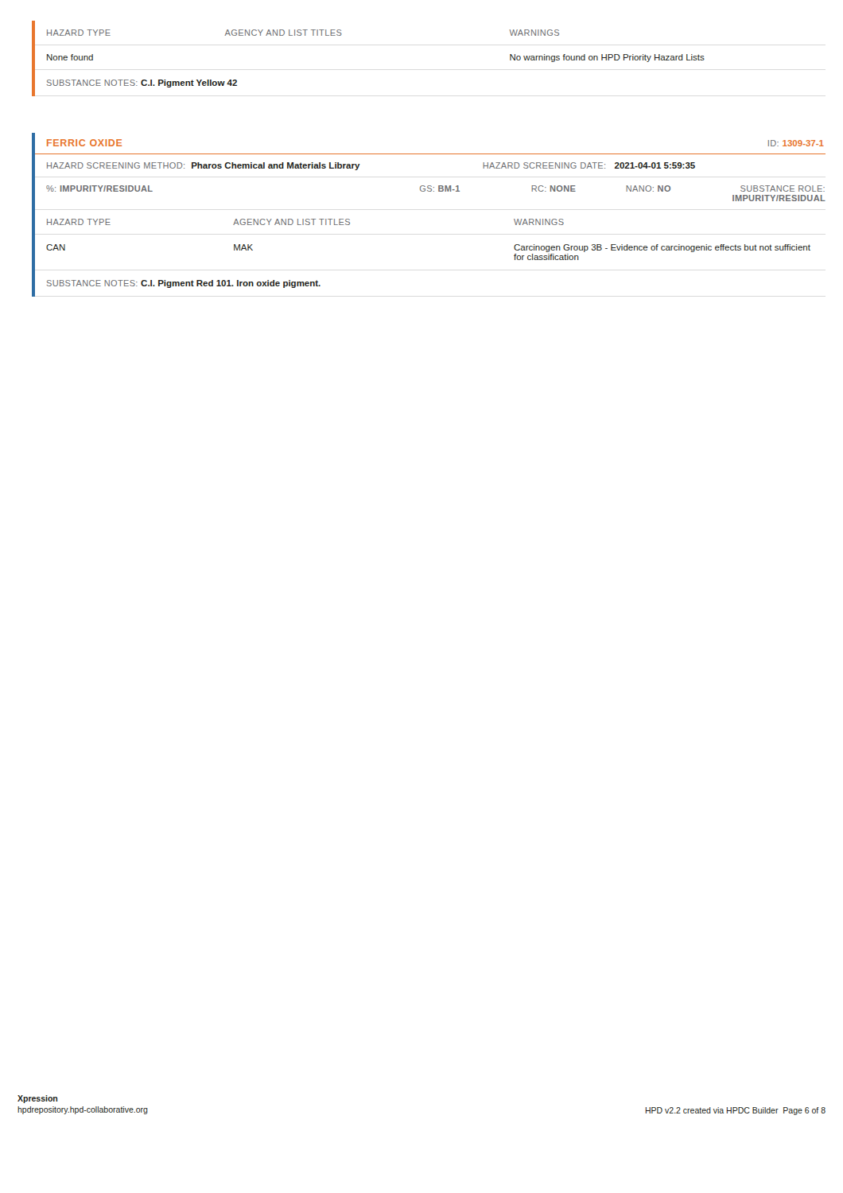Hazard Type
Agency and List Titles
Warnings
None found
No warnings found on HPD Priority Hazard Lists
Substance Notes: C.I. Pigment Yellow 42
FERRIC OXIDE
ID: 1309-37-1
Hazard Screening Method: Pharos Chemical and Materials Library
Hazard Screening Date: 2021-04-01 5:59:35
%: Impurity/Residual
GS: BM-1
RC: None
NANO: No
Substance Role: Impurity/Residual
Hazard Type
Agency and List Titles
Warnings
CAN
MAK
Carcinogen Group 3B - Evidence of carcinogenic effects but not sufficient for classification
Substance Notes: C.I. Pigment Red 101. Iron oxide pigment.
Xpression
hpdrepository.hpd-collaborative.org
HPD v2.2 created via HPDC Builder Page 6 of 8